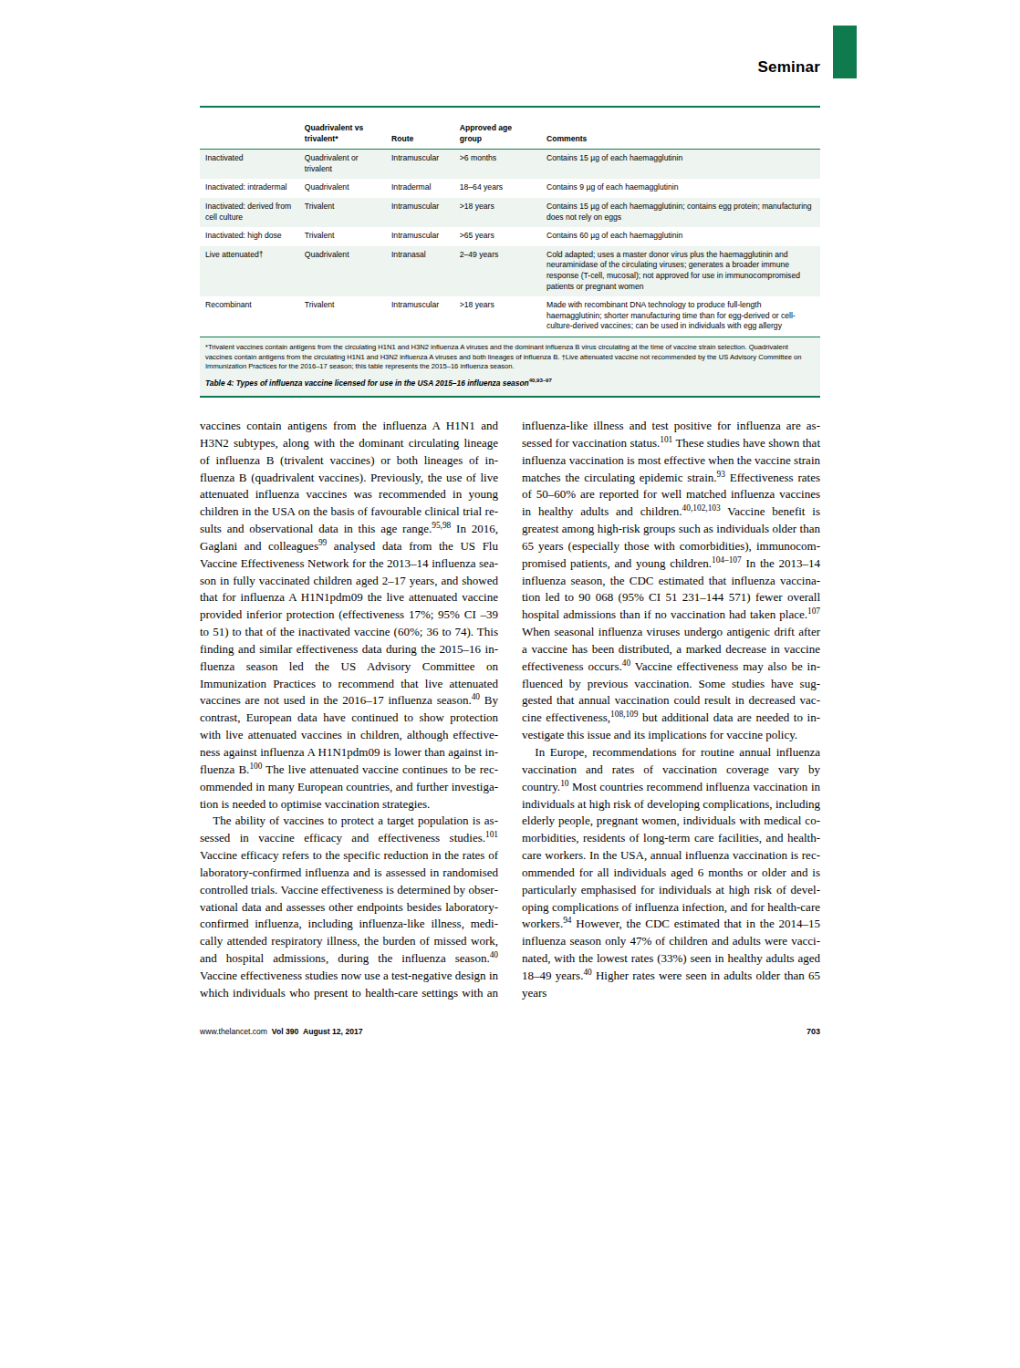Seminar
| | Quadrivalent vs trivalent* | Route | Approved age group | Comments |
| --- | --- | --- | --- | --- |
| Inactivated | Quadrivalent or trivalent | Intramuscular | >6 months | Contains 15 µg of each haemagglutinin |
| Inactivated: intradermal | Quadrivalent | Intradermal | 18–64 years | Contains 9 µg of each haemagglutinin |
| Inactivated: derived from cell culture | Trivalent | Intramuscular | >18 years | Contains 15 µg of each haemagglutinin; contains egg protein; manufacturing does not rely on eggs |
| Inactivated: high dose | Trivalent | Intramuscular | >65 years | Contains 60 µg of each haemagglutinin |
| Live attenuated† | Quadrivalent | Intranasal | 2–49 years | Cold adapted; uses a master donor virus plus the haemagglutinin and neuraminidase of the circulating viruses; generates a broader immune response (T-cell, mucosal); not approved for use in immunocompromised patients or pregnant women |
| Recombinant | Trivalent | Intramuscular | >18 years | Made with recombinant DNA technology to produce full-length haemagglutinin; shorter manufacturing time than for egg-derived or cell-culture-derived vaccines; can be used in individuals with egg allergy |
*Trivalent vaccines contain antigens from the circulating H1N1 and H3N2 influenza A viruses and the dominant influenza B virus circulating at the time of vaccine strain selection. Quadrivalent vaccines contain antigens from the circulating H1N1 and H3N2 influenza A viruses and both lineages of influenza B. †Live attenuated vaccine not recommended by the US Advisory Committee on Immunization Practices for the 2016–17 season; this table represents the 2015–16 influenza season.
Table 4: Types of influenza vaccine licensed for use in the USA 2015–16 influenza season40,93–97
vaccines contain antigens from the influenza A H1N1 and H3N2 subtypes, along with the dominant circulating lineage of influenza B (trivalent vaccines) or both lineages of influenza B (quadrivalent vaccines). Previously, the use of live attenuated influenza vaccines was recommended in young children in the USA on the basis of favourable clinical trial results and observational data in this age range.95,98 In 2016, Gaglani and colleagues99 analysed data from the US Flu Vaccine Effectiveness Network for the 2013–14 influenza season in fully vaccinated children aged 2–17 years, and showed that for influenza A H1N1pdm09 the live attenuated vaccine provided inferior protection (effectiveness 17%; 95% CI –39 to 51) to that of the inactivated vaccine (60%; 36 to 74). This finding and similar effectiveness data during the 2015–16 influenza season led the US Advisory Committee on Immunization Practices to recommend that live attenuated vaccines are not used in the 2016–17 influenza season.40 By contrast, European data have continued to show protection with live attenuated vaccines in children, although effectiveness against influenza A H1N1pdm09 is lower than against influenza B.100 The live attenuated vaccine continues to be recommended in many European countries, and further investigation is needed to optimise vaccination strategies.
The ability of vaccines to protect a target population is assessed in vaccine efficacy and effectiveness studies.101 Vaccine efficacy refers to the specific reduction in the rates of laboratory-confirmed influenza and is assessed in randomised controlled trials. Vaccine effectiveness is determined by observational data and assesses other endpoints besides laboratory-confirmed influenza, including influenza-like illness, medically attended respiratory illness, the burden of missed work, and hospital admissions, during the influenza season.40 Vaccine effectiveness studies now use a test-negative design in which individuals who present to health-care settings with an influenza-like illness and test positive for influenza are assessed for vaccination status.101 These studies have shown that influenza vaccination is most effective when the vaccine strain matches the circulating epidemic strain.93 Effectiveness rates of 50–60% are reported for well matched influenza vaccines in healthy adults and children.40,102,103 Vaccine benefit is greatest among high-risk groups such as individuals older than 65 years (especially those with comorbidities), immunocompromised patients, and young children.104–107 In the 2013–14 influenza season, the CDC estimated that influenza vaccination led to 90 068 (95% CI 51 231–144 571) fewer overall hospital admissions than if no vaccination had taken place.107 When seasonal influenza viruses undergo antigenic drift after a vaccine has been distributed, a marked decrease in vaccine effectiveness occurs.40 Vaccine effectiveness may also be influenced by previous vaccination. Some studies have suggested that annual vaccination could result in decreased vaccine effectiveness,108,109 but additional data are needed to investigate this issue and its implications for vaccine policy.
In Europe, recommendations for routine annual influenza vaccination and rates of vaccination coverage vary by country.10 Most countries recommend influenza vaccination in individuals at high risk of developing complications, including elderly people, pregnant women, individuals with medical comorbidities, residents of long-term care facilities, and health-care workers. In the USA, annual influenza vaccination is recommended for all individuals aged 6 months or older and is particularly emphasised for individuals at high risk of developing complications of influenza infection, and for health-care workers.94 However, the CDC estimated that in the 2014–15 influenza season only 47% of children and adults were vaccinated, with the lowest rates (33%) seen in healthy adults aged 18–49 years.40 Higher rates were seen in adults older than 65 years
www.thelancet.com Vol 390 August 12, 2017
703